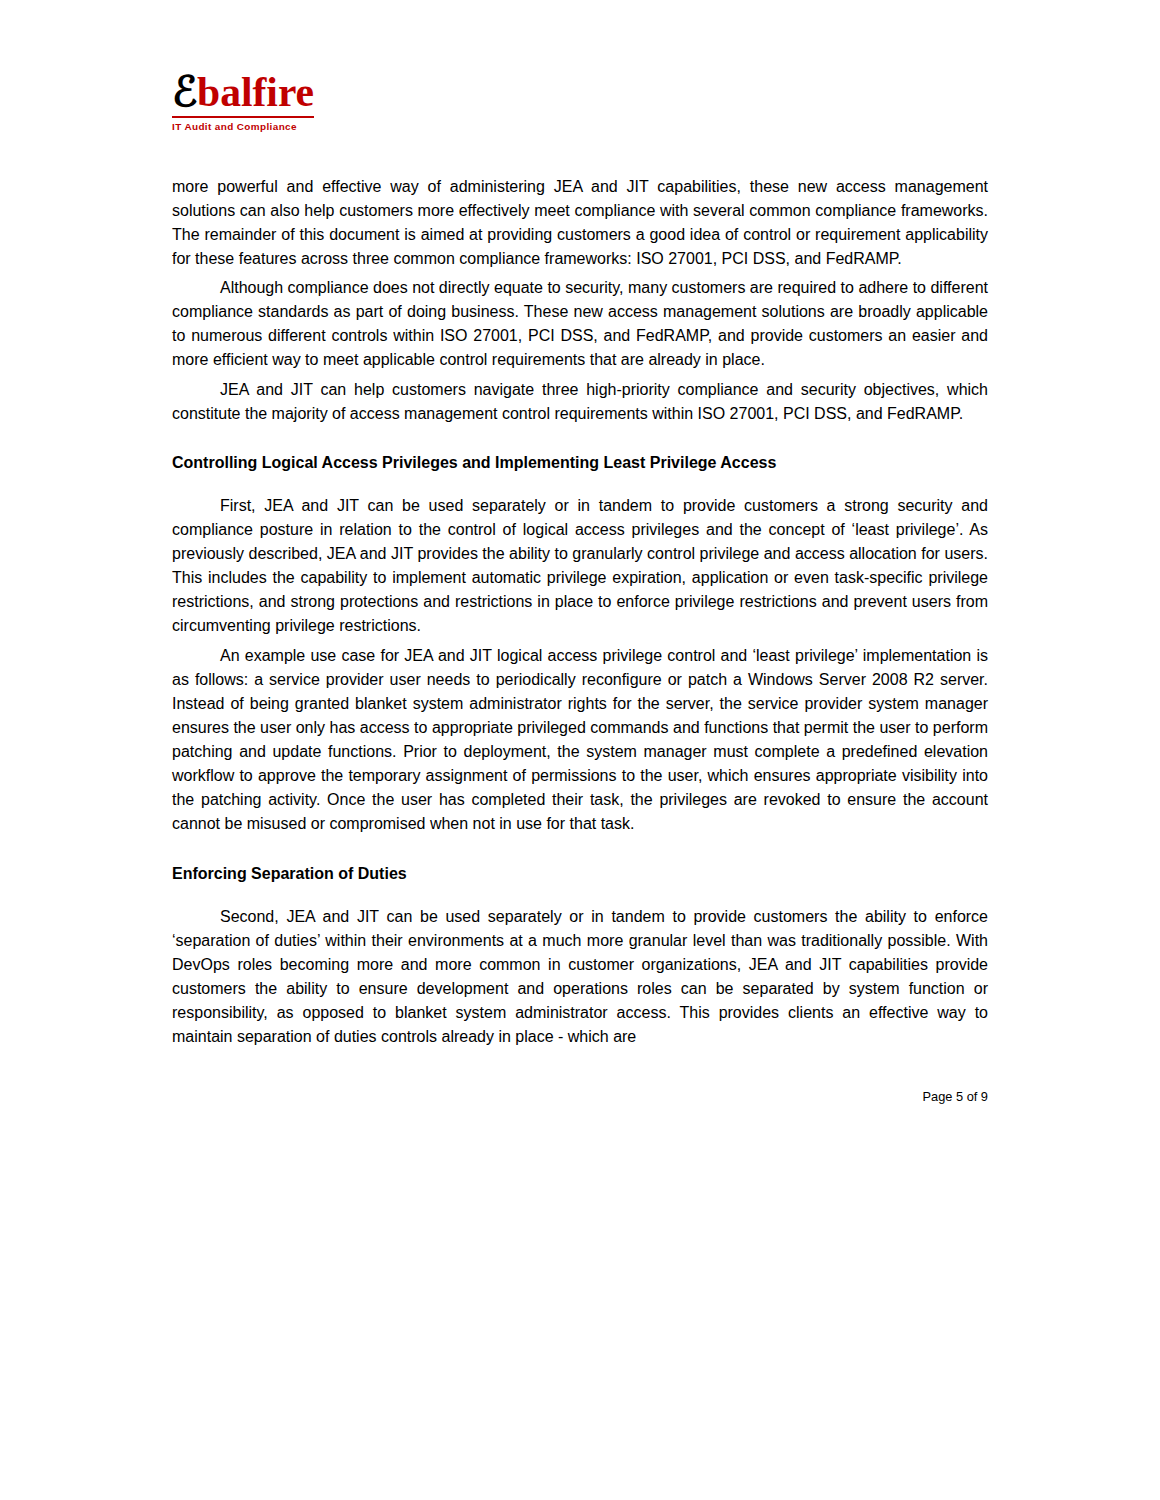ℰbalfire IT Audit and Compliance
more powerful and effective way of administering JEA and JIT capabilities, these new access management solutions can also help customers more effectively meet compliance with several common compliance frameworks. The remainder of this document is aimed at providing customers a good idea of control or requirement applicability for these features across three common compliance frameworks: ISO 27001, PCI DSS, and FedRAMP.
Although compliance does not directly equate to security, many customers are required to adhere to different compliance standards as part of doing business. These new access management solutions are broadly applicable to numerous different controls within ISO 27001, PCI DSS, and FedRAMP, and provide customers an easier and more efficient way to meet applicable control requirements that are already in place.
JEA and JIT can help customers navigate three high-priority compliance and security objectives, which constitute the majority of access management control requirements within ISO 27001, PCI DSS, and FedRAMP.
Controlling Logical Access Privileges and Implementing Least Privilege Access
First, JEA and JIT can be used separately or in tandem to provide customers a strong security and compliance posture in relation to the control of logical access privileges and the concept of ‘least privilege’. As previously described, JEA and JIT provides the ability to granularly control privilege and access allocation for users. This includes the capability to implement automatic privilege expiration, application or even task-specific privilege restrictions, and strong protections and restrictions in place to enforce privilege restrictions and prevent users from circumventing privilege restrictions.
An example use case for JEA and JIT logical access privilege control and ‘least privilege’ implementation is as follows: a service provider user needs to periodically reconfigure or patch a Windows Server 2008 R2 server. Instead of being granted blanket system administrator rights for the server, the service provider system manager ensures the user only has access to appropriate privileged commands and functions that permit the user to perform patching and update functions. Prior to deployment, the system manager must complete a predefined elevation workflow to approve the temporary assignment of permissions to the user, which ensures appropriate visibility into the patching activity. Once the user has completed their task, the privileges are revoked to ensure the account cannot be misused or compromised when not in use for that task.
Enforcing Separation of Duties
Second, JEA and JIT can be used separately or in tandem to provide customers the ability to enforce ‘separation of duties’ within their environments at a much more granular level than was traditionally possible. With DevOps roles becoming more and more common in customer organizations, JEA and JIT capabilities provide customers the ability to ensure development and operations roles can be separated by system function or responsibility, as opposed to blanket system administrator access. This provides clients an effective way to maintain separation of duties controls already in place - which are
Page 5 of 9